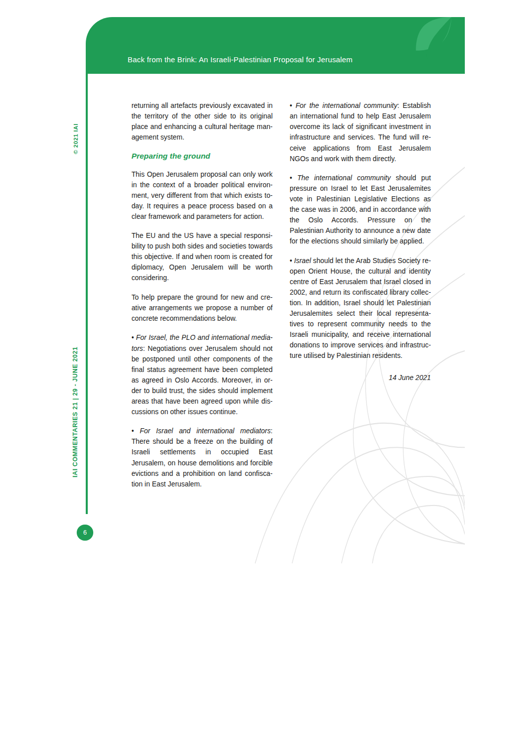Back from the Brink: An Israeli-Palestinian Proposal for Jerusalem
© 2021 IAI
ISSN 2532-6570
IAI COMMENTARIES 21 | 29 - JUNE 2021
6
returning all artefacts previously excavated in the territory of the other side to its original place and enhancing a cultural heritage management system.
Preparing the ground
This Open Jerusalem proposal can only work in the context of a broader political environment, very different from that which exists today. It requires a peace process based on a clear framework and parameters for action.
The EU and the US have a special responsibility to push both sides and societies towards this objective. If and when room is created for diplomacy, Open Jerusalem will be worth considering.
To help prepare the ground for new and creative arrangements we propose a number of concrete recommendations below.
For Israel, the PLO and international mediators: Negotiations over Jerusalem should not be postponed until other components of the final status agreement have been completed as agreed in Oslo Accords. Moreover, in order to build trust, the sides should implement areas that have been agreed upon while discussions on other issues continue.
For Israel and international mediators: There should be a freeze on the building of Israeli settlements in occupied East Jerusalem, on house demolitions and forcible evictions and a prohibition on land confiscation in East Jerusalem.
For the international community: Establish an international fund to help East Jerusalem overcome its lack of significant investment in infrastructure and services. The fund will receive applications from East Jerusalem NGOs and work with them directly.
The international community should put pressure on Israel to let East Jerusalemites vote in Palestinian Legislative Elections as the case was in 2006, and in accordance with the Oslo Accords. Pressure on the Palestinian Authority to announce a new date for the elections should similarly be applied.
Israel should let the Arab Studies Society reopen Orient House, the cultural and identity centre of East Jerusalem that Israel closed in 2002, and return its confiscated library collection. In addition, Israel should let Palestinian Jerusalemites select their local representatives to represent community needs to the Israeli municipality, and receive international donations to improve services and infrastructure utilised by Palestinian residents.
14 June 2021